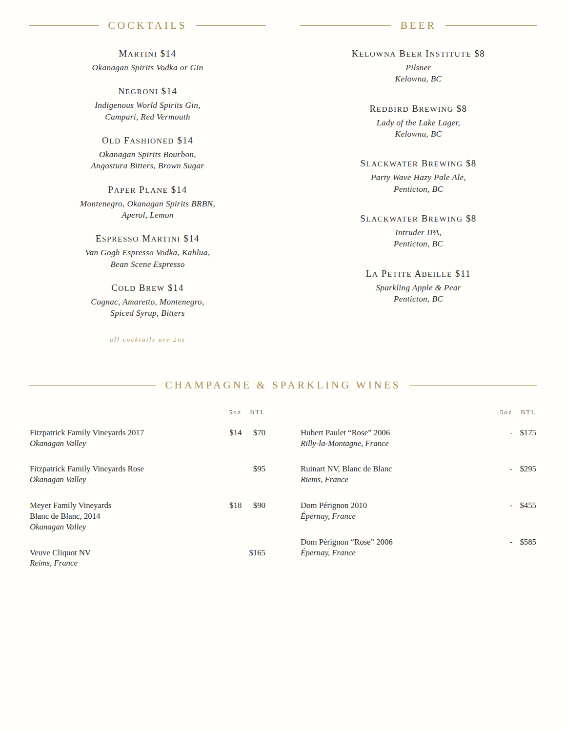Cocktails
MARTINI $14
Okanagan Spirits Vodka or Gin
NEGRONI $14
Indigenous World Spirits Gin,
Campari, Red Vermouth
OLD FASHIONED $14
Okanagan Spirits Bourbon,
Angostura Bitters, Brown Sugar
PAPER PLANE $14
Montenegro, Okanagan Spirits BRBN,
Aperol, Lemon
ESPRESSO MARTINI $14
Van Gogh Espresso Vodka, Kahlua,
Bean Scene Espresso
COLD BREW $14
Cognac, Amaretto, Montenegro,
Spiced Syrup, Bitters
all cocktails are 2oz
Beer
KELOWNA BEER INSTITUTE $8
Pilsner
Kelowna, BC
REDBIRD BREWING $8
Lady of the Lake Lager,
Kelowna, BC
SLACKWATER BREWING $8
Party Wave Hazy Pale Ale,
Penticton, BC
SLACKWATER BREWING $8
Intruder IPA,
Penticton, BC
LA PETITE ABEILLE $11
Sparkling Apple & Pear
Penticton, BC
Champagne & Sparkling Wines
| | 5oz | BTL |
| --- | --- | --- |
| Fitzpatrick Family Vineyards 2017 Okanagan Valley | $14 | $70 |
| Fitzpatrick Family Vineyards Rose Okanagan Valley | | $95 |
| Meyer Family Vineyards Blanc de Blanc, 2014 Okanagan Valley | $18 | $90 |
| Veuve Cliquot NV Reims, France | | $165 |
| | 5oz | BTL |
| --- | --- | --- |
| Hubert Paulet “Rose” 2006 Rilly-la-Montagne, France | - | $175 |
| Ruinart NV, Blanc de Blanc Riems, France | - | $295 |
| Dom Pérignon 2010 Épernay, France | - | $455 |
| Dom Pérignon “Rose” 2006 Épernay, France | - | $585 |